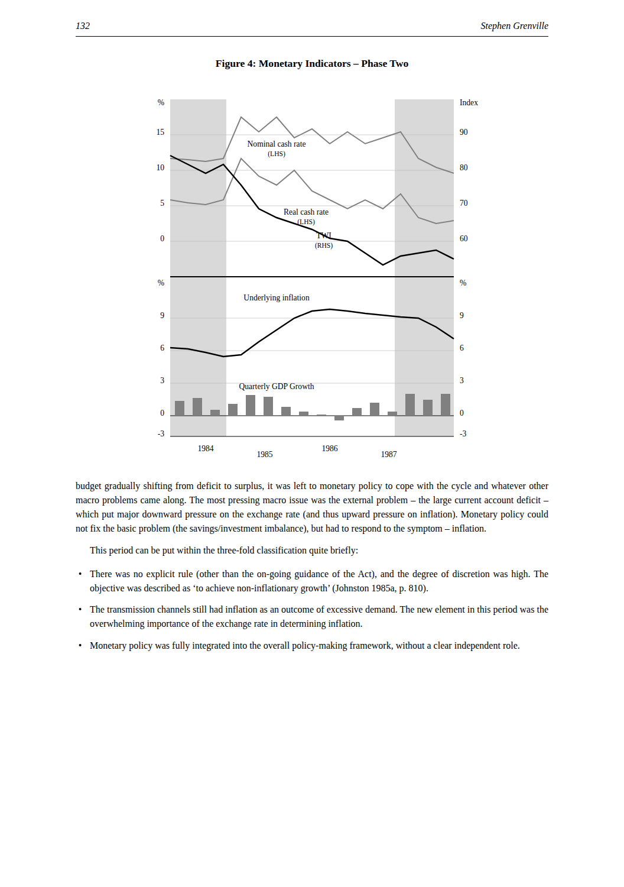132 Stephen Grenville
Figure 4: Monetary Indicators – Phase Two
% Index 15 10 5 0 90 80 70 60 Nominal cash rate (LHS) Real cash rate (LHS) TWI (RHS) % % 9 6 3 0 -3 9 6 3 0 -3 Underlying inflation Quarterly GDP Growth 1984 1985 1986 1987
budget gradually shifting from deficit to surplus, it was left to monetary policy to cope with the cycle and whatever other macro problems came along. The most pressing macro issue was the external problem – the large current account deficit – which put major downward pressure on the exchange rate (and thus upward pressure on inflation). Monetary policy could not fix the basic problem (the savings/investment imbalance), but had to respond to the symptom – inflation.
This period can be put within the three-fold classification quite briefly:
There was no explicit rule (other than the on-going guidance of the Act), and the degree of discretion was high. The objective was described as ‘to achieve non-inflationary growth’ (Johnston 1985a, p. 810).
The transmission channels still had inflation as an outcome of excessive demand. The new element in this period was the overwhelming importance of the exchange rate in determining inflation.
Monetary policy was fully integrated into the overall policy-making framework, without a clear independent role.